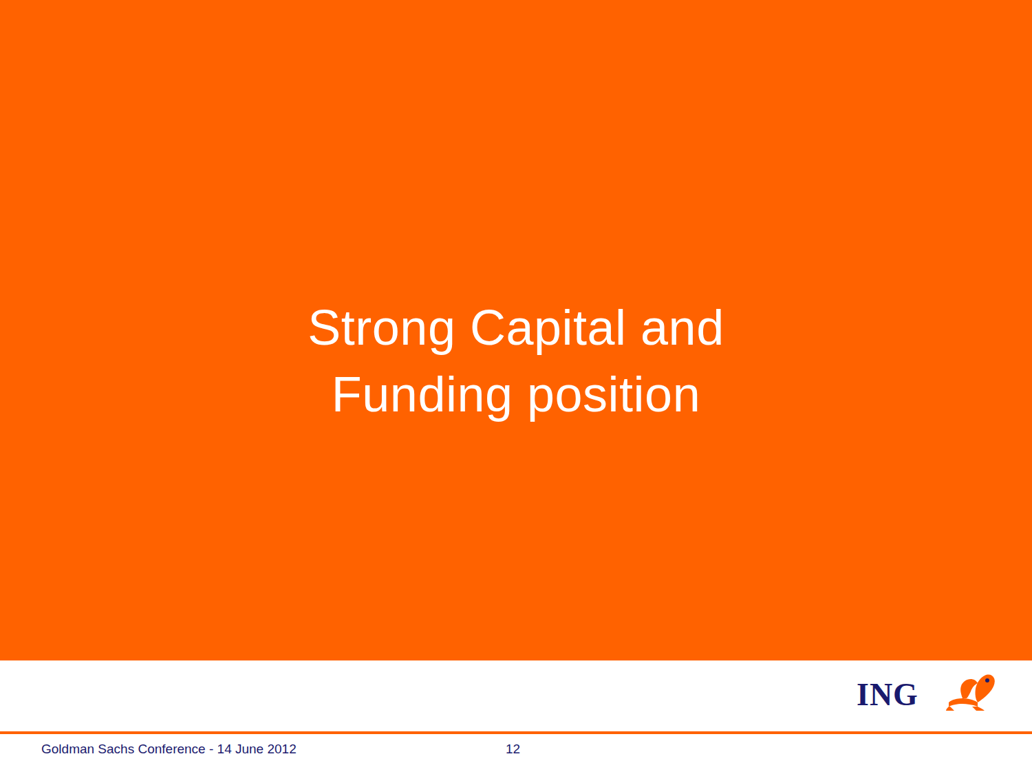Strong Capital and
Funding position
ING
Goldman Sachs Conference - 14 June 2012
12